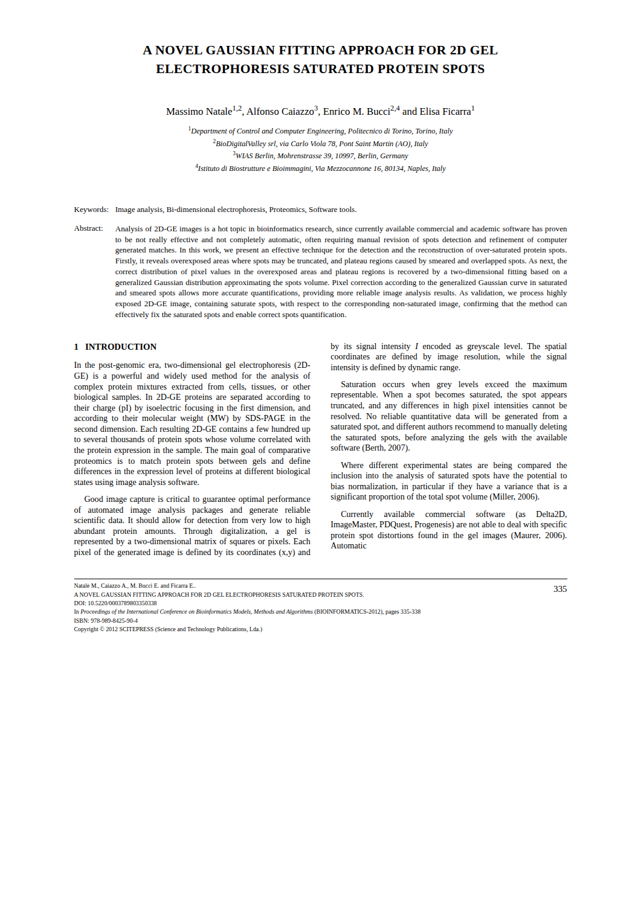A NOVEL GAUSSIAN FITTING APPROACH FOR 2D GEL
ELECTROPHORESIS SATURATED PROTEIN SPOTS
Massimo Natale1,2, Alfonso Caiazzo3, Enrico M. Bucci2,4 and Elisa Ficarra1
1Department of Control and Computer Engineering, Politecnico di Torino, Torino, Italy
2BioDigitalValley srl, via Carlo Viola 78, Pont Saint Martin (AO), Italy
3WIAS Berlin, Mohrenstrasse 39, 10997, Berlin, Germany
4Istituto di Biostrutture e Bioimmagini, Via Mezzocannone 16, 80134, Naples, Italy
Keywords:
Image analysis, Bi-dimensional electrophoresis, Proteomics, Software tools.
Abstract:
Analysis of 2D-GE images is a hot topic in bioinformatics research, since currently available commercial and academic software has proven to be not really effective and not completely automatic, often requiring manual revision of spots detection and refinement of computer generated matches. In this work, we present an effective technique for the detection and the reconstruction of over-saturated protein spots. Firstly, it reveals overexposed areas where spots may be truncated, and plateau regions caused by smeared and overlapped spots. As next, the correct distribution of pixel values in the overexposed areas and plateau regions is recovered by a two-dimensional fitting based on a generalized Gaussian distribution approximating the spots volume. Pixel correction according to the generalized Gaussian curve in saturated and smeared spots allows more accurate quantifications, providing more reliable image analysis results. As validation, we process highly exposed 2D-GE image, containing saturate spots, with respect to the corresponding non-saturated image, confirming that the method can effectively fix the saturated spots and enable correct spots quantification.
1 INTRODUCTION
In the post-genomic era, two-dimensional gel electrophoresis (2D-GE) is a powerful and widely used method for the analysis of complex protein mixtures extracted from cells, tissues, or other biological samples. In 2D-GE proteins are separated according to their charge (pI) by isoelectric focusing in the first dimension, and according to their molecular weight (MW) by SDS-PAGE in the second dimension. Each resulting 2D-GE contains a few hundred up to several thousands of protein spots whose volume correlated with the protein expression in the sample. The main goal of comparative proteomics is to match protein spots between gels and define differences in the expression level of proteins at different biological states using image analysis software.
Good image capture is critical to guarantee optimal performance of automated image analysis packages and generate reliable scientific data. It should allow for detection from very low to high abundant protein amounts. Through digitalization, a gel is represented by a two-dimensional matrix of squares or pixels. Each pixel of the generated image is defined by its coordinates (x,y) and by its signal intensity I encoded as greyscale level. The spatial coordinates are defined by image resolution, while the signal intensity is defined by dynamic range.
Saturation occurs when grey levels exceed the maximum representable. When a spot becomes saturated, the spot appears truncated, and any differences in high pixel intensities cannot be resolved. No reliable quantitative data will be generated from a saturated spot, and different authors recommend to manually deleting the saturated spots, before analyzing the gels with the available software (Berth, 2007).
Where different experimental states are being compared the inclusion into the analysis of saturated spots have the potential to bias normalization, in particular if they have a variance that is a significant proportion of the total spot volume (Miller, 2006).
Currently available commercial software (as Delta2D, ImageMaster, PDQuest, Progenesis) are not able to deal with specific protein spot distortions found in the gel images (Maurer, 2006). Automatic
335
Natale M., Caiazzo A., M. Bucci E. and Ficarra E..
A Novel Gaussian Fitting Approach for 2D Gel Electrophoresis Saturated Protein Spots.
DOI: 10.5220/0003789803350338
In Proceedings of the International Conference on Bioinformatics Models, Methods and Algorithms (BIOINFORMATICS-2012), pages 335-338
ISBN: 978-989-8425-90-4
Copyright © 2012 SCITEPRESS (Science and Technology Publications, Lda.)